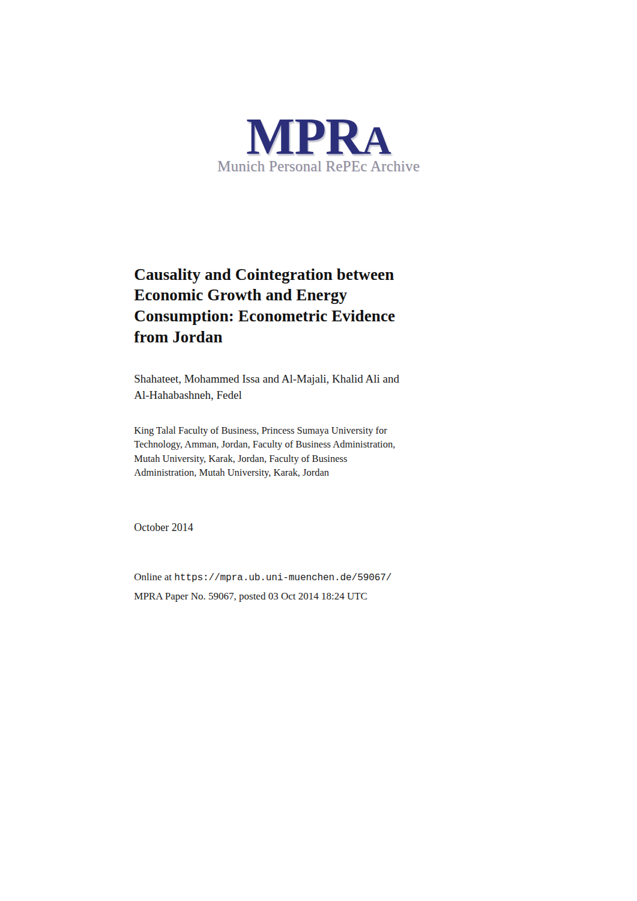MPRA
Munich Personal RePEc Archive
Causality and Cointegration between
Economic Growth and Energy
Consumption: Econometric Evidence
from Jordan
Shahateet, Mohammed Issa and Al-Majali, Khalid Ali and
Al-Hahabashneh, Fedel
King Talal Faculty of Business, Princess Sumaya University for
Technology, Amman, Jordan, Faculty of Business Administration,
Mutah University, Karak, Jordan, Faculty of Business
Administration, Mutah University, Karak, Jordan
October 2014
Online at https://mpra.ub.uni-muenchen.de/59067/
MPRA Paper No. 59067, posted 03 Oct 2014 18:24 UTC